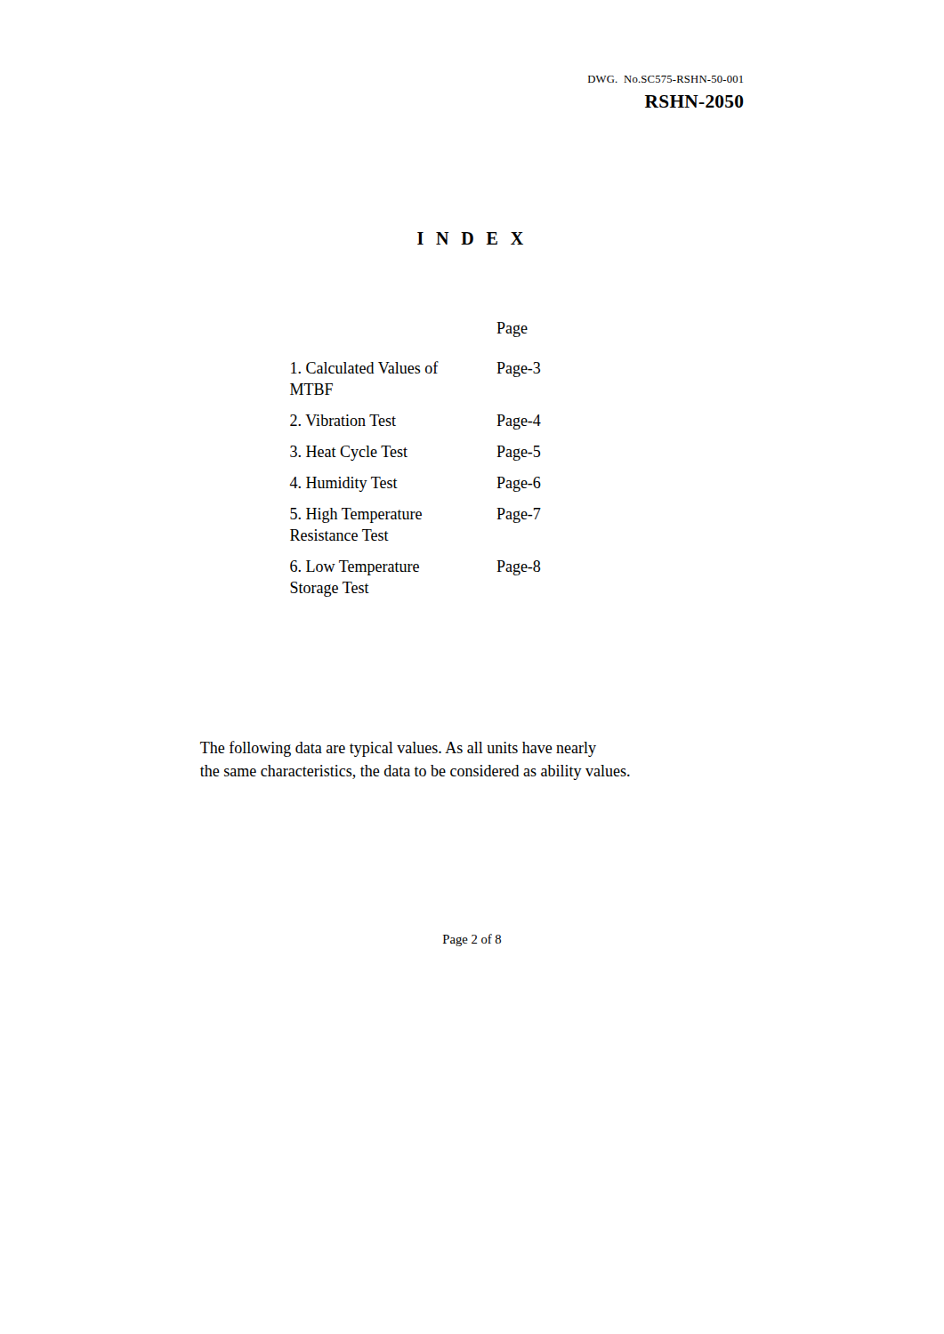DWG. No.SC575-RSHN-50-001
RSHN-2050
I N D E X
| | Page |
| 1. Calculated Values of MTBF | Page-3 |
| 2. Vibration Test | Page-4 |
| 3. Heat Cycle Test | Page-5 |
| 4. Humidity Test | Page-6 |
| 5. High Temperature Resistance Test | Page-7 |
| 6. Low Temperature Storage Test | Page-8 |
The following data are typical values. As all units have nearly
the same characteristics, the data to be considered as ability values.
Page 2 of 8